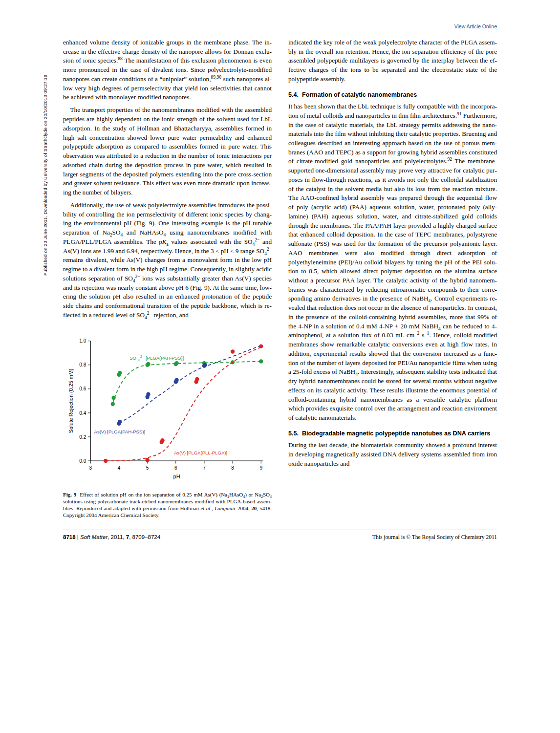Published on 23 June 2011. Downloaded by University of Strathclyde on 30/10/2013 09:27:18.
View Article Online
enhanced volume density of ionizable groups in the membrane phase. The increase in the effective charge density of the nanopore allows for Donnan exclusion of ionic species.88 The manifestation of this exclusion phenomenon is even more pronounced in the case of divalent ions. Since polyelectrolyte-modified nanopores can create conditions of a “unipolar” solution,89,90 such nanopores allow very high degrees of permselectivity that yield ion selectivities that cannot be achieved with monolayer-modified nanopores.
The transport properties of the nanomembranes modified with the assembled peptides are highly dependent on the ionic strength of the solvent used for LbL adsorption. In the study of Hollman and Bhattacharyya, assemblies formed in high salt concentration showed lower pure water permeability and enhanced polypeptide adsorption as compared to assemblies formed in pure water. This observation was attributed to a reduction in the number of ionic interactions per adsorbed chain during the deposition process in pure water, which resulted in larger segments of the deposited polymers extending into the pore cross-section and greater solvent resistance. This effect was even more dramatic upon increasing the number of bilayers.
Additionally, the use of weak polyelectrolyte assemblies introduces the possibility of controlling the ion permselectivity of different ionic species by changing the environmental pH (Fig. 9). One interesting example is the pH-tunable separation of Na2SO4 and NaHAsO4 using nanomembranes modified with PLGA/PLL/PLGA assemblies. The pKa values associated with the SO42− and As(V) ions are 1.99 and 6.94, respectively. Hence, in the 3 < pH < 9 range SO42− remains divalent, while As(V) changes from a monovalent form in the low pH regime to a divalent form in the high pH regime. Consequently, in slightly acidic solutions separation of SO42− ions was substantially greater than As(V) species and its rejection was nearly constant above pH 6 (Fig. 9). At the same time, lowering the solution pH also resulted in an enhanced protonation of the peptide side chains and conformational transition of the peptide backbone, which is reflected in a reduced level of SO42− rejection, and
0.0 0.2 0.4 0.6 0.8 1.0 3 4 5 6 7 8 9 pH Solute Rejection (0.25 mM) SO 4 2- [PLGA(PAH-PSS)] As(V) [PLGA(PAH-PSS)] As(V) [PLGA(PLL-PLGA)]
Fig. 9 Effect of solution pH on the ion separation of 0.25 mM As(V) (Na2HAsO4) or Na2SO4 solutions using polycarbonate track-etched nanomembranes modified with PLGA-based assemblies. Reproduced and adapted with permission from Hollman et al., Langmuir 2004, 20, 5418. Copyright 2004 American Chemical Society.
indicated the key role of the weak polyelectrolyte character of the PLGA assembly in the overall ion retention. Hence, the ion separation efficiency of the pore assembled polypeptide multilayers is governed by the interplay between the effective charges of the ions to be separated and the electrostatic state of the polypeptide assembly.
5.4. Formation of catalytic nanomembranes
It has been shown that the LbL technique is fully compatible with the incorporation of metal colloids and nanoparticles in thin film architectures.91 Furthermore, in the case of catalytic materials, the LbL strategy permits addressing the nanomaterials into the film without inhibiting their catalytic properties. Bruening and colleagues described an interesting approach based on the use of porous membranes (AAO and TEPC) as a support for growing hybrid assemblies constituted of citrate-modified gold nanoparticles and polyelectrolytes.92 The membrane-supported one-dimensional assembly may prove very attractive for catalytic purposes in flow-through reactions, as it avoids not only the colloidal stabilization of the catalyst in the solvent media but also its loss from the reaction mixture. The AAO-confined hybrid assembly was prepared through the sequential flow of poly (acrylic acid) (PAA) aqueous solution, water, protonated poly (allylamine) (PAH) aqueous solution, water, and citrate-stabilized gold colloids through the membranes. The PAA/PAH layer provided a highly charged surface that enhanced colloid deposition. In the case of TEPC membranes, polystyrene sulfonate (PSS) was used for the formation of the precursor polyanionic layer. AAO membranes were also modified through direct adsorption of polyethyleneimine (PEI)/Au colloid bilayers by tuning the pH of the PEI solution to 8.5, which allowed direct polymer deposition on the alumina surface without a precursor PAA layer. The catalytic activity of the hybrid nanomembranes was characterized by reducing nitroaromatic compounds to their corresponding amino derivatives in the presence of NaBH4. Control experiments revealed that reduction does not occur in the absence of nanoparticles. In contrast, in the presence of the colloid-containing hybrid assemblies, more that 99% of the 4-NP in a solution of 0.4 mM 4-NP + 20 mM NaBH4 can be reduced to 4-aminophenol, at a solution flux of 0.03 mL cm−2 s−1. Hence, colloid-modified membranes show remarkable catalytic conversions even at high flow rates. In addition, experimental results showed that the conversion increased as a function of the number of layers deposited for PEI/Au nanoparticle films when using a 25-fold excess of NaBH4. Interestingly, subsequent stability tests indicated that dry hybrid nanomembranes could be stored for several months without negative effects on its catalytic activity. These results illustrate the enormous potential of colloid-containing hybrid nanomembranes as a versatile catalytic platform which provides exquisite control over the arrangement and reaction environment of catalytic nanomaterials.
5.5. Biodegradable magnetic polypeptide nanotubes as DNA carriers
During the last decade, the biomaterials community showed a profound interest in developing magnetically assisted DNA delivery systems assembled from iron oxide nanoparticles and
8718 | Soft Matter, 2011, 7, 8709–8724
This journal is © The Royal Society of Chemistry 2011